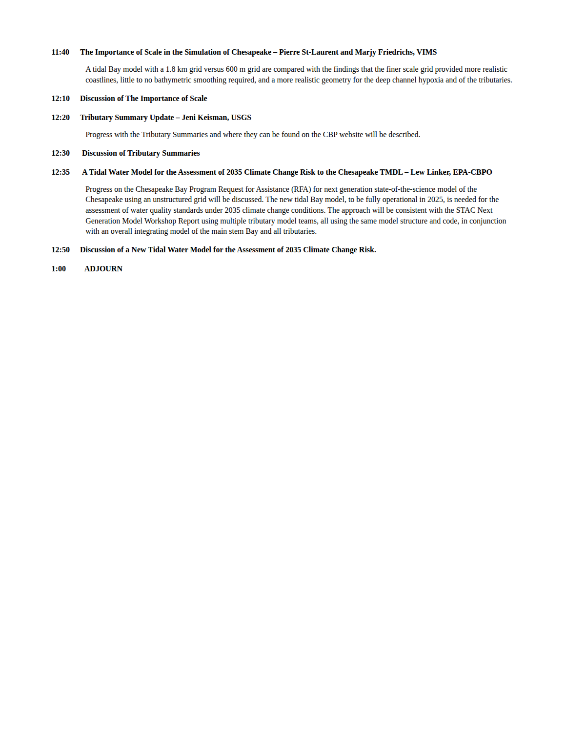11:40 The Importance of Scale in the Simulation of Chesapeake – Pierre St-Laurent and Marjy Friedrichs, VIMS
A tidal Bay model with a 1.8 km grid versus 600 m grid are compared with the findings that the finer scale grid provided more realistic coastlines, little to no bathymetric smoothing required, and a more realistic geometry for the deep channel hypoxia and of the tributaries.
12:10 Discussion of The Importance of Scale
12:20 Tributary Summary Update – Jeni Keisman, USGS
Progress with the Tributary Summaries and where they can be found on the CBP website will be described.
12:30 Discussion of Tributary Summaries
12:35 A Tidal Water Model for the Assessment of 2035 Climate Change Risk to the Chesapeake TMDL – Lew Linker, EPA-CBPO
Progress on the Chesapeake Bay Program Request for Assistance (RFA) for next generation state-of-the-science model of the Chesapeake using an unstructured grid will be discussed. The new tidal Bay model, to be fully operational in 2025, is needed for the assessment of water quality standards under 2035 climate change conditions. The approach will be consistent with the STAC Next Generation Model Workshop Report using multiple tributary model teams, all using the same model structure and code, in conjunction with an overall integrating model of the main stem Bay and all tributaries.
12:50 Discussion of a New Tidal Water Model for the Assessment of 2035 Climate Change Risk.
1:00 ADJOURN